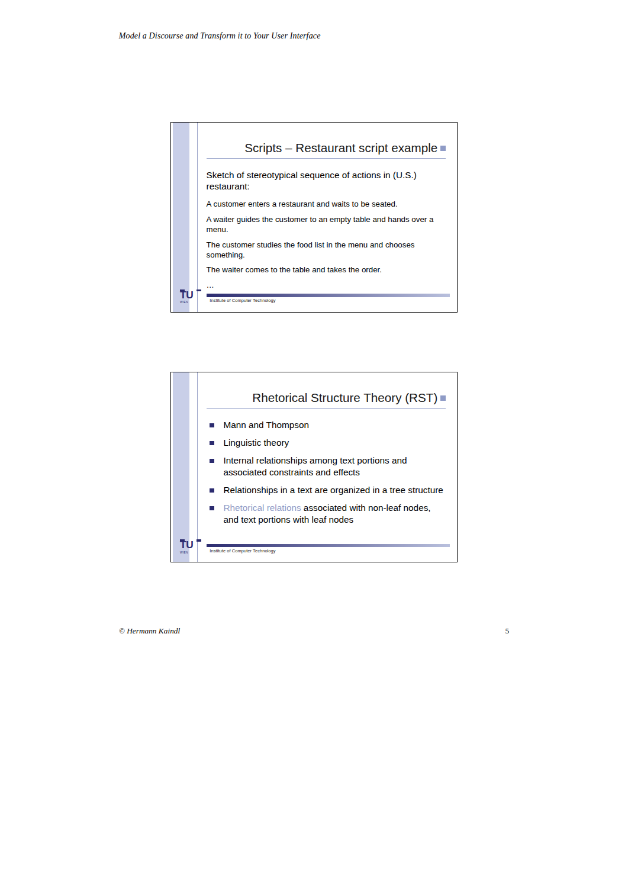Model a Discourse and Transform it to Your User Interface
Scripts – Restaurant script example
Sketch of stereotypical sequence of actions in (U.S.) restaurant:
A customer enters a restaurant and waits to be seated.
A waiter guides the customer to an empty table and hands over a menu.
The customer studies the food list in the menu and chooses something.
The waiter comes to the table and takes the order.
…
TU WIEN
Institute of Computer Technology
Rhetorical Structure Theory (RST)
Mann and Thompson
Linguistic theory
Internal relationships among text portions and associated constraints and effects
Relationships in a text are organized in a tree structure
Rhetorical relations associated with non-leaf nodes, and text portions with leaf nodes
TU WIEN
Institute of Computer Technology
© Hermann Kaindl
5